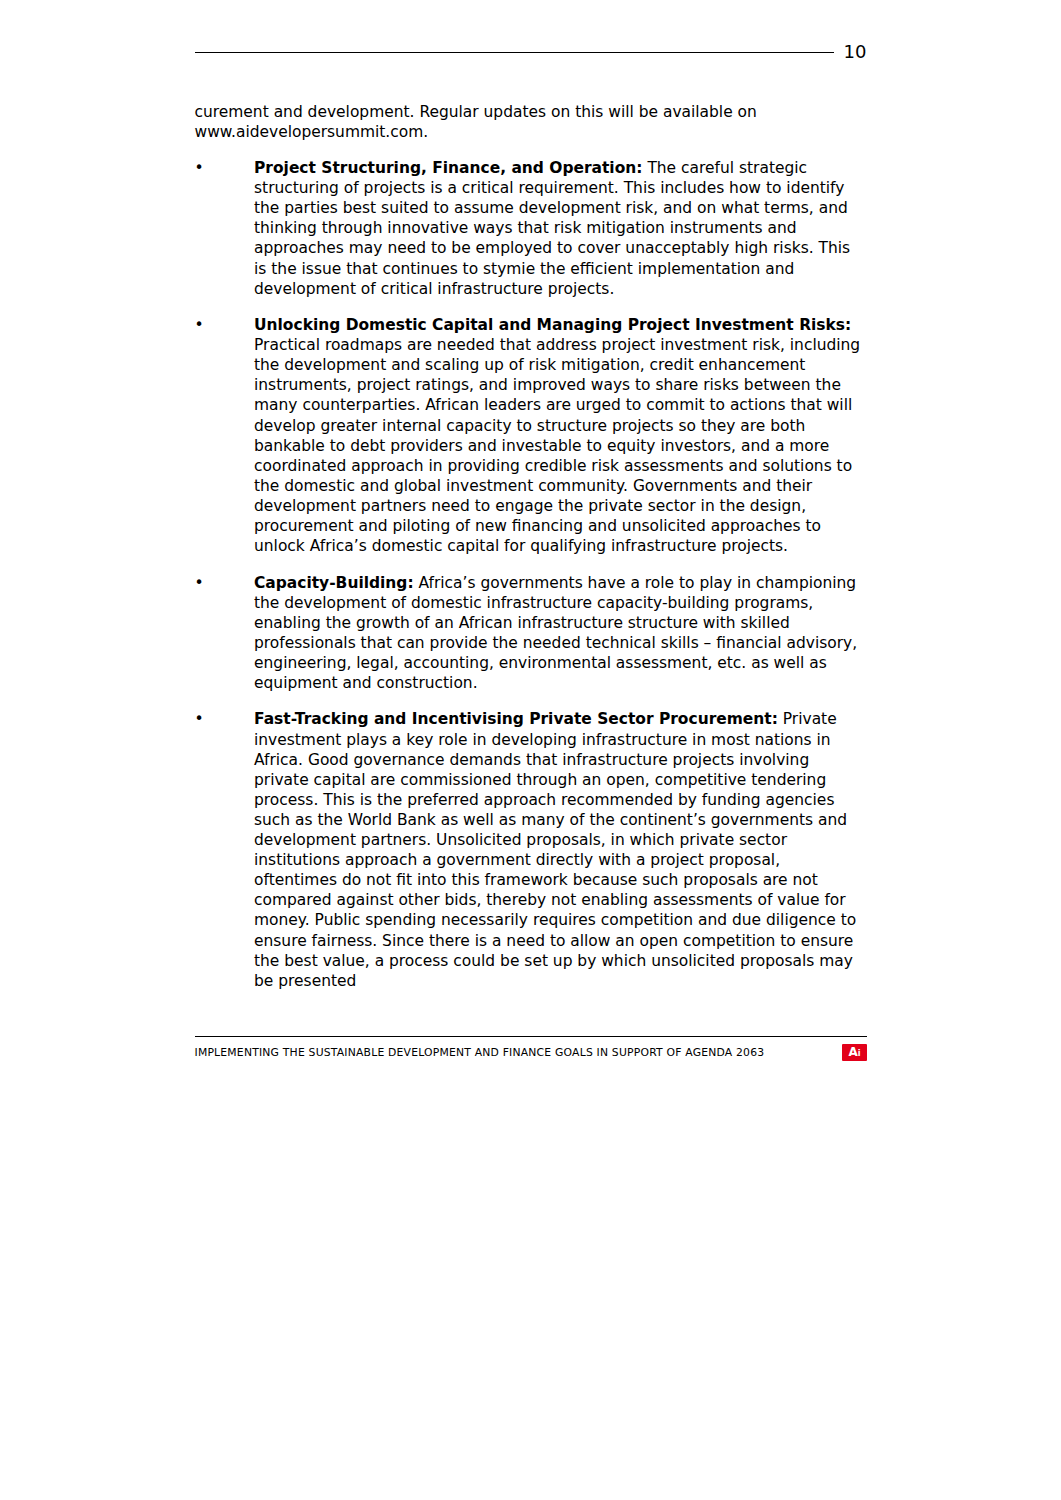10
curement and development. Regular updates on this will be available on www.aidevelopersummit.com.
•
Project Structuring, Finance, and Operation: The careful strategic structuring of projects is a critical requirement. This includes how to identify the parties best suited to assume development risk, and on what terms, and thinking through innovative ways that risk mitigation instruments and approaches may need to be employed to cover unacceptably high risks. This is the issue that continues to stymie the efficient implementation and development of critical infrastructure projects.
•
Unlocking Domestic Capital and Managing Project Investment Risks: Practical roadmaps are needed that address project investment risk, including the development and scaling up of risk mitigation, credit enhancement instruments, project ratings, and improved ways to share risks between the many counterparties. African leaders are urged to commit to actions that will develop greater internal capacity to structure projects so they are both bankable to debt providers and investable to equity investors, and a more coordinated approach in providing credible risk assessments and solutions to the domestic and global investment community. Governments and their development partners need to engage the private sector in the design, procurement and piloting of new financing and unsolicited approaches to unlock Africa’s domestic capital for qualifying infrastructure projects.
•
Capacity-Building: Africa’s governments have a role to play in championing the development of domestic infrastructure capacity-building programs, enabling the growth of an African infrastructure structure with skilled professionals that can provide the needed technical skills – financial advisory, engineering, legal, accounting, environmental assessment, etc. as well as equipment and construction.
•
Fast-Tracking and Incentivising Private Sector Procurement: Private investment plays a key role in developing infrastructure in most nations in Africa. Good governance demands that infrastructure projects involving private capital are commissioned through an open, competitive tendering process. This is the preferred approach recommended by funding agencies such as the World Bank as well as many of the continent’s governments and development partners. Unsolicited proposals, in which private sector institutions approach a government directly with a project proposal, oftentimes do not fit into this framework because such proposals are not compared against other bids, thereby not enabling assessments of value for money. Public spending necessarily requires competition and due diligence to ensure fairness. Since there is a need to allow an open competition to ensure the best value, a process could be set up by which unsolicited proposals may be presented
IMPLEMENTING THE SUSTAINABLE DEVELOPMENT AND FINANCE GOALS IN SUPPORT OF AGENDA 2063
Ai